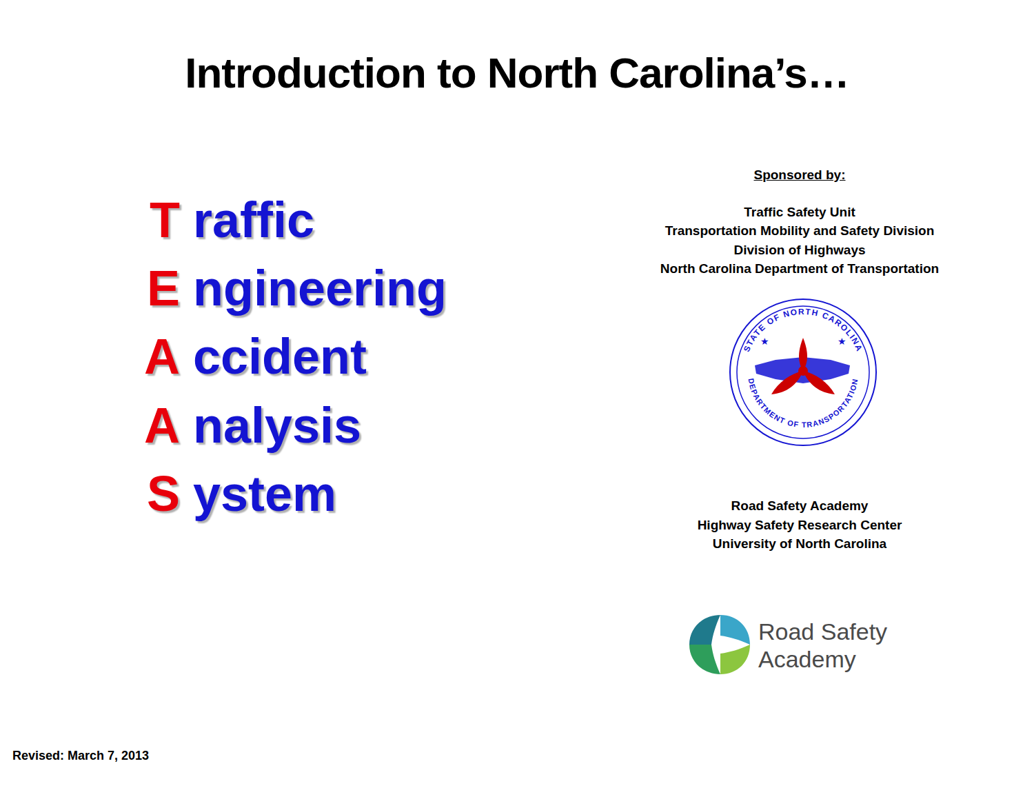Introduction to North Carolina’s…
| T | raffic |
| E | ngineering |
| A | ccident |
| A | nalysis |
| S | ystem |
Sponsored by:
Traffic Safety Unit
Transportation Mobility and Safety Division
Division of Highways
North Carolina Department of Transportation
STATE OF NORTH CAROLINA DEPARTMENT OF TRANSPORTATION ★ ★
Road Safety Academy
Highway Safety Research Center
University of North Carolina
Road Safety Academy
Revised: March 7, 2013